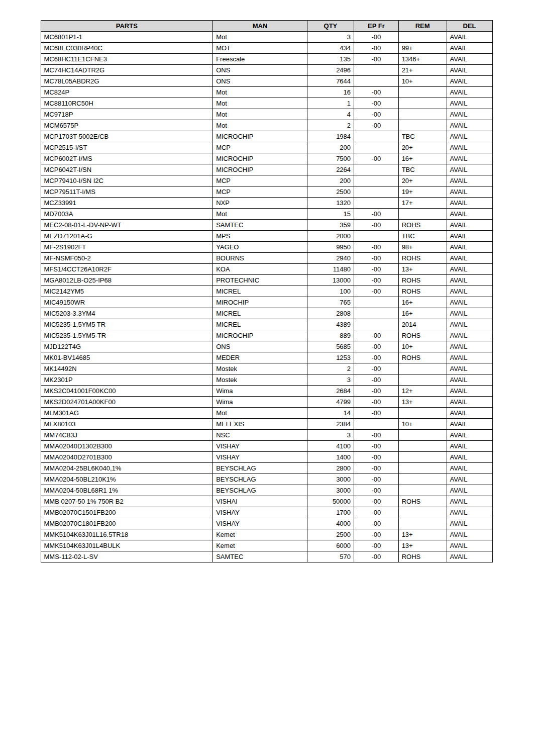Parts Inventory Listing
| PARTS | MAN | QTY | EP Fr | REM | DEL |
| --- | --- | --- | --- | --- | --- |
| MC6801P1-1 | Mot | 3 | -00 | | AVAIL |
| MC68EC030RP40C | MOT | 434 | -00 | 99+ | AVAIL |
| MC68HC11E1CFNE3 | Freescale | 135 | -00 | 1346+ | AVAIL |
| MC74HC14ADTR2G | ONS | 2496 | | 21+ | AVAIL |
| MC78L05ABDR2G | ONS | 7644 | | 10+ | AVAIL |
| MC824P | Mot | 16 | -00 | | AVAIL |
| MC88110RC50H | Mot | 1 | -00 | | AVAIL |
| MC9718P | Mot | 4 | -00 | | AVAIL |
| MCM6575P | Mot | 2 | -00 | | AVAIL |
| MCP1703T-5002E/CB | MICROCHIP | 1984 | | TBC | AVAIL |
| MCP2515-I/ST | MCP | 200 | | 20+ | AVAIL |
| MCP6002T-I/MS | MICROCHIP | 7500 | -00 | 16+ | AVAIL |
| MCP6042T-I/SN | MICROCHIP | 2264 | | TBC | AVAIL |
| MCP79410-I/SN I2C | MCP | 200 | | 20+ | AVAIL |
| MCP79511T-I/MS | MCP | 2500 | | 19+ | AVAIL |
| MCZ33991 | NXP | 1320 | | 17+ | AVAIL |
| MD7003A | Mot | 15 | -00 | | AVAIL |
| MEC2-08-01-L-DV-NP-WT | SAMTEC | 359 | -00 | ROHS | AVAIL |
| MEZD71201A-G | MPS | 2000 | | TBC | AVAIL |
| MF-2S1902FT | YAGEO | 9950 | -00 | 98+ | AVAIL |
| MF-NSMF050-2 | BOURNS | 2940 | -00 | ROHS | AVAIL |
| MFS1/4CCT26A10R2F | KOA | 11480 | -00 | 13+ | AVAIL |
| MGA8012LB-O25-IP68 | PROTECHNIC | 13000 | -00 | ROHS | AVAIL |
| MIC2142YM5 | MICREL | 100 | -00 | ROHS | AVAIL |
| MIC49150WR | MIROCHIP | 765 | | 16+ | AVAIL |
| MIC5203-3.3YM4 | MICREL | 2808 | | 16+ | AVAIL |
| MIC5235-1.5YM5 TR | MICREL | 4389 | | 2014 | AVAIL |
| MIC5235-1.5YM5-TR | MICROCHIP | 889 | -00 | ROHS | AVAIL |
| MJD122T4G | ONS | 5685 | -00 | 10+ | AVAIL |
| MK01-BV14685 | MEDER | 1253 | -00 | ROHS | AVAIL |
| MK14492N | Mostek | 2 | -00 | | AVAIL |
| MK2301P | Mostek | 3 | -00 | | AVAIL |
| MKS2C041001F00KC00 | Wima | 2684 | -00 | 12+ | AVAIL |
| MKS2D024701A00KF00 | Wima | 4799 | -00 | 13+ | AVAIL |
| MLM301AG | Mot | 14 | -00 | | AVAIL |
| MLX80103 | MELEXIS | 2384 | | 10+ | AVAIL |
| MM74C83J | NSC | 3 | -00 | | AVAIL |
| MMA02040D1302B300 | VISHAY | 4100 | -00 | | AVAIL |
| MMA02040D2701B300 | VISHAY | 1400 | -00 | | AVAIL |
| MMA0204-25BL6K040,1% | BEYSCHLAG | 2800 | -00 | | AVAIL |
| MMA0204-50BL210K1% | BEYSCHLAG | 3000 | -00 | | AVAIL |
| MMA0204-50BL68R1 1% | BEYSCHLAG | 3000 | -00 | | AVAIL |
| MMB 0207-50 1% 750R B2 | VISHAI | 50000 | -00 | ROHS | AVAIL |
| MMB02070C1501FB200 | VISHAY | 1700 | -00 | | AVAIL |
| MMB02070C1801FB200 | VISHAY | 4000 | -00 | | AVAIL |
| MMK5104K63J01L16.5TR18 | Kemet | 2500 | -00 | 13+ | AVAIL |
| MMK5104K63J01L4BULK | Kemet | 6000 | -00 | 13+ | AVAIL |
| MMS-112-02-L-SV | SAMTEC | 570 | -00 | ROHS | AVAIL |